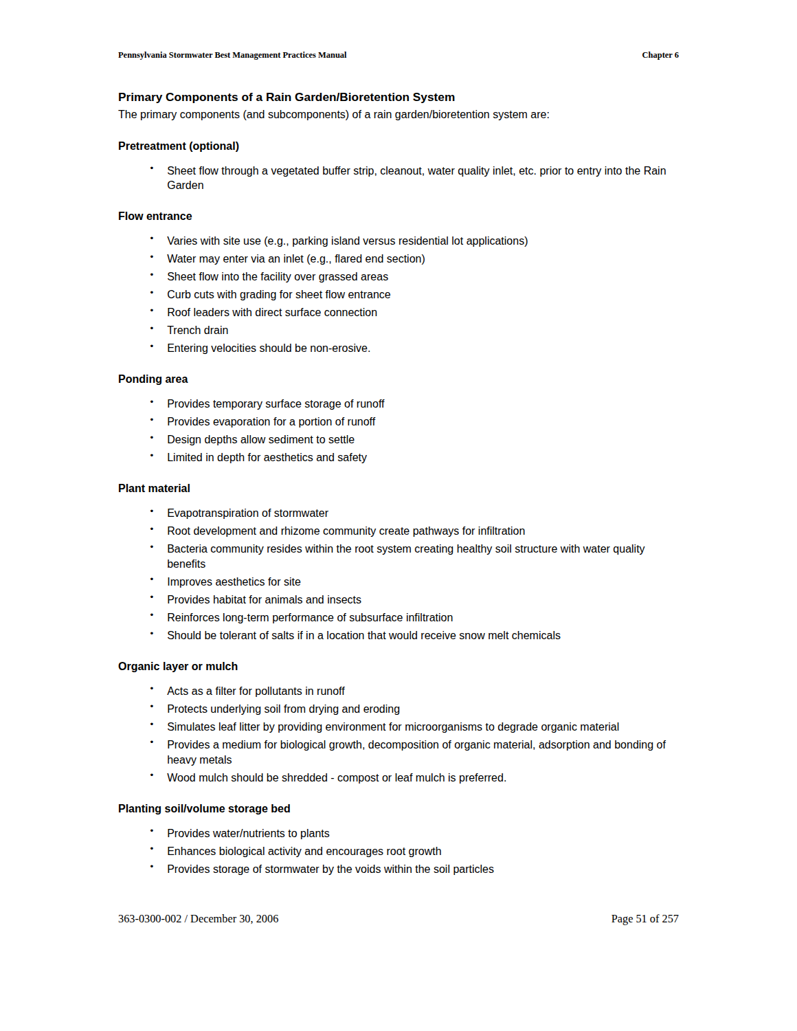Pennsylvania Stormwater Best Management Practices Manual Chapter 6
Primary Components of a Rain Garden/Bioretention System
The primary components (and subcomponents) of a rain garden/bioretention system are:
Pretreatment (optional)
Sheet flow through a vegetated buffer strip, cleanout, water quality inlet, etc. prior to entry into the Rain Garden
Flow entrance
Varies with site use (e.g., parking island versus residential lot applications)
Water may enter via an inlet (e.g., flared end section)
Sheet flow into the facility over grassed areas
Curb cuts with grading for sheet flow entrance
Roof leaders with direct surface connection
Trench drain
Entering velocities should be non-erosive.
Ponding area
Provides temporary surface storage of runoff
Provides evaporation for a portion of runoff
Design depths allow sediment to settle
Limited in depth for aesthetics and safety
Plant material
Evapotranspiration of stormwater
Root development and rhizome community create pathways for infiltration
Bacteria community resides within the root system creating healthy soil structure with water quality benefits
Improves aesthetics for site
Provides habitat for animals and insects
Reinforces long-term performance of subsurface infiltration
Should be tolerant of salts if in a location that would receive snow melt chemicals
Organic layer or mulch
Acts as a filter for pollutants in runoff
Protects underlying soil from drying and eroding
Simulates leaf litter by providing environment for microorganisms to degrade organic material
Provides a medium for biological growth, decomposition of organic material, adsorption and bonding of heavy metals
Wood mulch should be shredded - compost or leaf mulch is preferred.
Planting soil/volume storage bed
Provides water/nutrients to plants
Enhances biological activity and encourages root growth
Provides storage of stormwater by the voids within the soil particles
363-0300-002 / December 30, 2006 Page 51 of 257